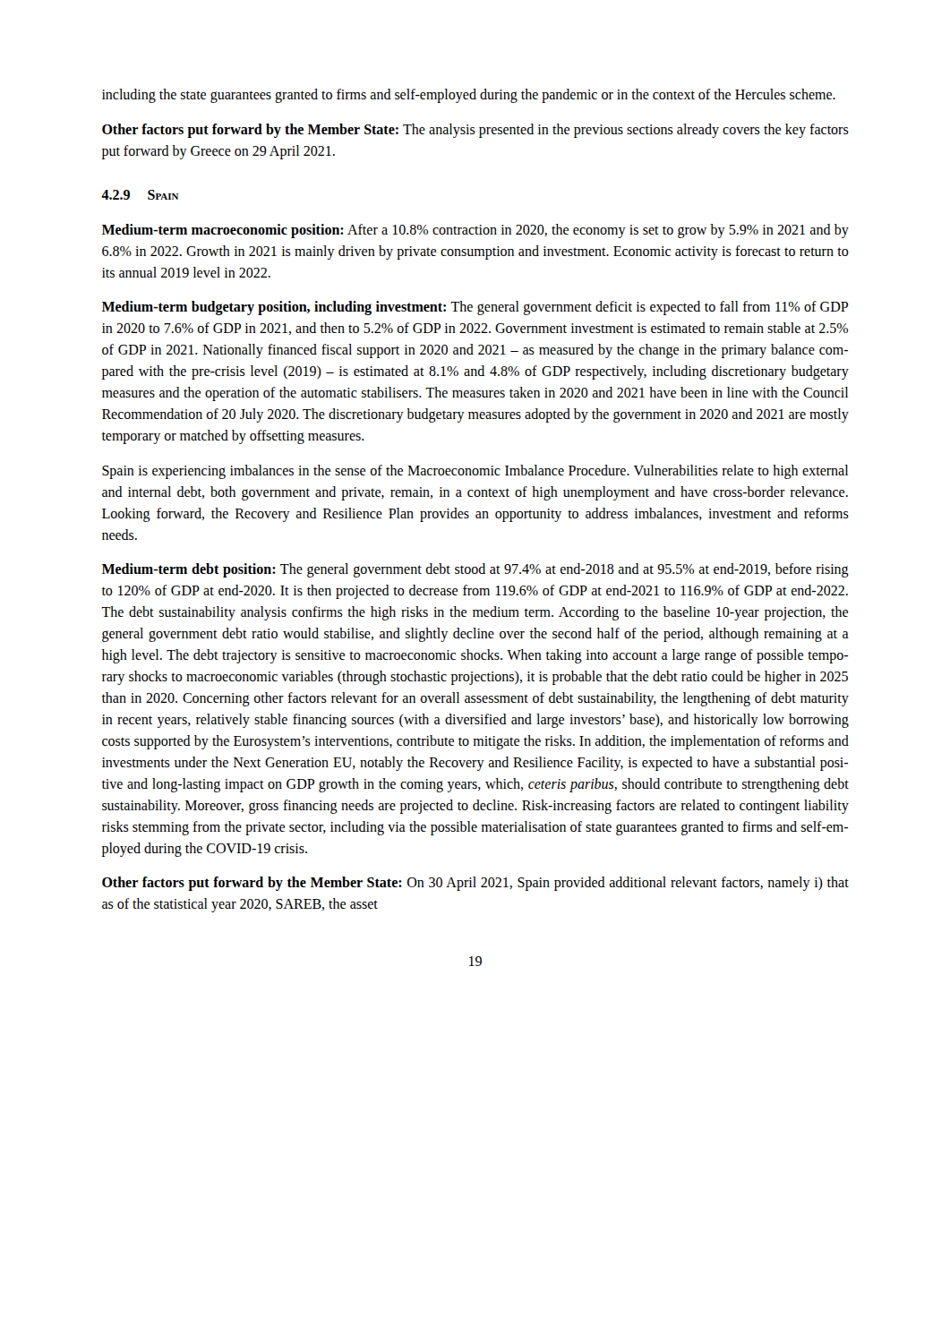including the state guarantees granted to firms and self-employed during the pandemic or in the context of the Hercules scheme.
Other factors put forward by the Member State: The analysis presented in the previous sections already covers the key factors put forward by Greece on 29 April 2021.
4.2.9 Spain
Medium-term macroeconomic position: After a 10.8% contraction in 2020, the economy is set to grow by 5.9% in 2021 and by 6.8% in 2022. Growth in 2021 is mainly driven by private consumption and investment. Economic activity is forecast to return to its annual 2019 level in 2022.
Medium-term budgetary position, including investment: The general government deficit is expected to fall from 11% of GDP in 2020 to 7.6% of GDP in 2021, and then to 5.2% of GDP in 2022. Government investment is estimated to remain stable at 2.5% of GDP in 2021. Nationally financed fiscal support in 2020 and 2021 – as measured by the change in the primary balance compared with the pre-crisis level (2019) – is estimated at 8.1% and 4.8% of GDP respectively, including discretionary budgetary measures and the operation of the automatic stabilisers. The measures taken in 2020 and 2021 have been in line with the Council Recommendation of 20 July 2020. The discretionary budgetary measures adopted by the government in 2020 and 2021 are mostly temporary or matched by offsetting measures.
Spain is experiencing imbalances in the sense of the Macroeconomic Imbalance Procedure. Vulnerabilities relate to high external and internal debt, both government and private, remain, in a context of high unemployment and have cross-border relevance. Looking forward, the Recovery and Resilience Plan provides an opportunity to address imbalances, investment and reforms needs.
Medium-term debt position: The general government debt stood at 97.4% at end-2018 and at 95.5% at end-2019, before rising to 120% of GDP at end-2020. It is then projected to decrease from 119.6% of GDP at end-2021 to 116.9% of GDP at end-2022. The debt sustainability analysis confirms the high risks in the medium term. According to the baseline 10-year projection, the general government debt ratio would stabilise, and slightly decline over the second half of the period, although remaining at a high level. The debt trajectory is sensitive to macroeconomic shocks. When taking into account a large range of possible temporary shocks to macroeconomic variables (through stochastic projections), it is probable that the debt ratio could be higher in 2025 than in 2020. Concerning other factors relevant for an overall assessment of debt sustainability, the lengthening of debt maturity in recent years, relatively stable financing sources (with a diversified and large investors’ base), and historically low borrowing costs supported by the Eurosystem’s interventions, contribute to mitigate the risks. In addition, the implementation of reforms and investments under the Next Generation EU, notably the Recovery and Resilience Facility, is expected to have a substantial positive and long-lasting impact on GDP growth in the coming years, which, ceteris paribus, should contribute to strengthening debt sustainability. Moreover, gross financing needs are projected to decline. Risk-increasing factors are related to contingent liability risks stemming from the private sector, including via the possible materialisation of state guarantees granted to firms and self-employed during the COVID-19 crisis.
Other factors put forward by the Member State: On 30 April 2021, Spain provided additional relevant factors, namely i) that as of the statistical year 2020, SAREB, the asset
19